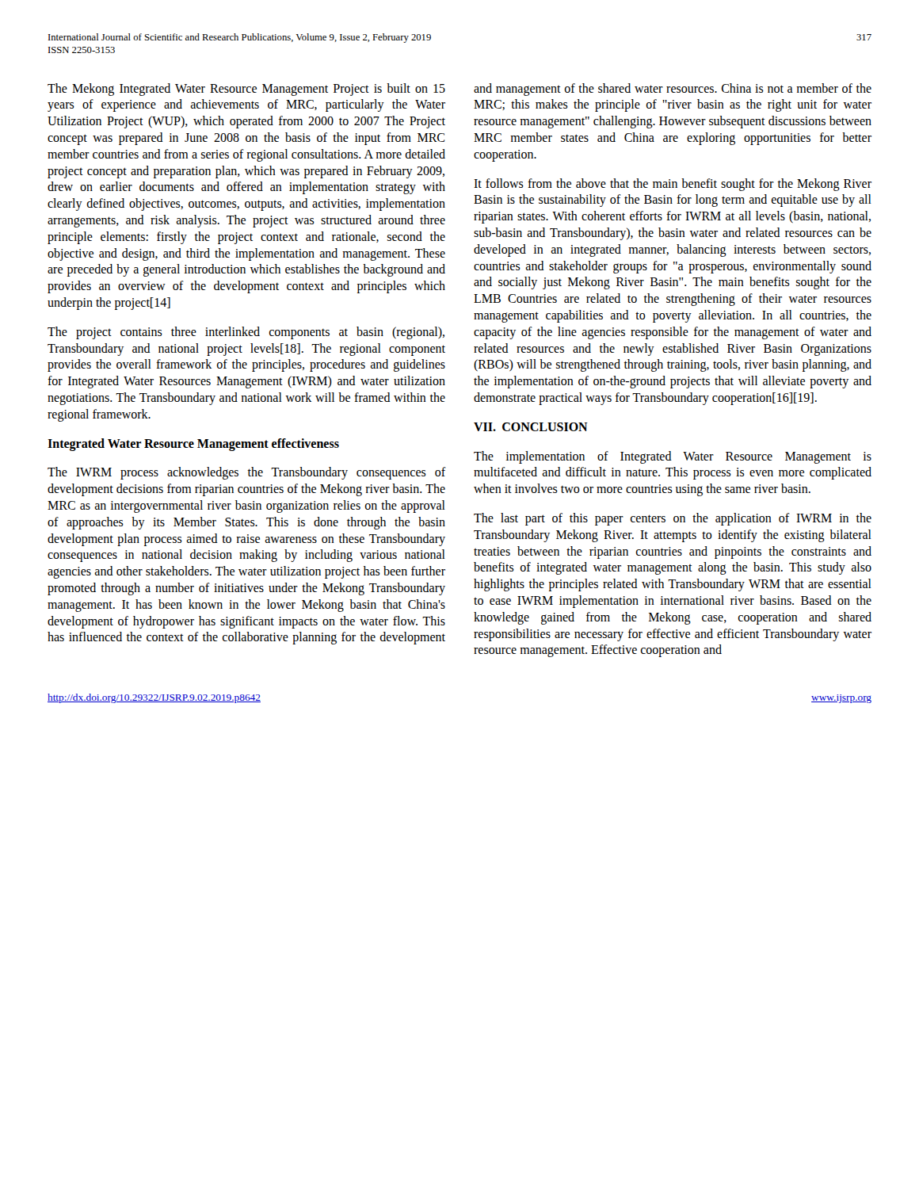International Journal of Scientific and Research Publications, Volume 9, Issue 2, February 2019
ISSN 2250-3153 317
The Mekong Integrated Water Resource Management Project is built on 15 years of experience and achievements of MRC, particularly the Water Utilization Project (WUP), which operated from 2000 to 2007 The Project concept was prepared in June 2008 on the basis of the input from MRC member countries and from a series of regional consultations. A more detailed project concept and preparation plan, which was prepared in February 2009, drew on earlier documents and offered an implementation strategy with clearly defined objectives, outcomes, outputs, and activities, implementation arrangements, and risk analysis. The project was structured around three principle elements: firstly the project context and rationale, second the objective and design, and third the implementation and management. These are preceded by a general introduction which establishes the background and provides an overview of the development context and principles which underpin the project[14]
The project contains three interlinked components at basin (regional), Transboundary and national project levels[18]. The regional component provides the overall framework of the principles, procedures and guidelines for Integrated Water Resources Management (IWRM) and water utilization negotiations. The Transboundary and national work will be framed within the regional framework.
Integrated Water Resource Management effectiveness
The IWRM process acknowledges the Transboundary consequences of development decisions from riparian countries of the Mekong river basin. The MRC as an intergovernmental river basin organization relies on the approval of approaches by its Member States. This is done through the basin development plan process aimed to raise awareness on these Transboundary consequences in national decision making by including various national agencies and other stakeholders. The water utilization project has been further promoted through a number of initiatives under the Mekong Transboundary management. It has been known in the lower Mekong basin that China's development of hydropower has significant impacts on the water flow. This has influenced the context of the collaborative planning for the development and management of the shared water resources. China is not a member of the MRC; this makes the principle of "river basin as the right unit for water resource management" challenging. However subsequent discussions between MRC member states and China are exploring opportunities for better cooperation.
It follows from the above that the main benefit sought for the Mekong River Basin is the sustainability of the Basin for long term and equitable use by all riparian states. With coherent efforts for IWRM at all levels (basin, national, sub-basin and Transboundary), the basin water and related resources can be developed in an integrated manner, balancing interests between sectors, countries and stakeholder groups for "a prosperous, environmentally sound and socially just Mekong River Basin". The main benefits sought for the LMB Countries are related to the strengthening of their water resources management capabilities and to poverty alleviation. In all countries, the capacity of the line agencies responsible for the management of water and related resources and the newly established River Basin Organizations (RBOs) will be strengthened through training, tools, river basin planning, and the implementation of on-the-ground projects that will alleviate poverty and demonstrate practical ways for Transboundary cooperation[16][19].
VII. CONCLUSION
The implementation of Integrated Water Resource Management is multifaceted and difficult in nature. This process is even more complicated when it involves two or more countries using the same river basin.
The last part of this paper centers on the application of IWRM in the Transboundary Mekong River. It attempts to identify the existing bilateral treaties between the riparian countries and pinpoints the constraints and benefits of integrated water management along the basin. This study also highlights the principles related with Transboundary WRM that are essential to ease IWRM implementation in international river basins. Based on the knowledge gained from the Mekong case, cooperation and shared responsibilities are necessary for effective and efficient Transboundary water resource management. Effective cooperation and
http://dx.doi.org/10.29322/IJSRP.9.02.2019.p8642 www.ijsrp.org